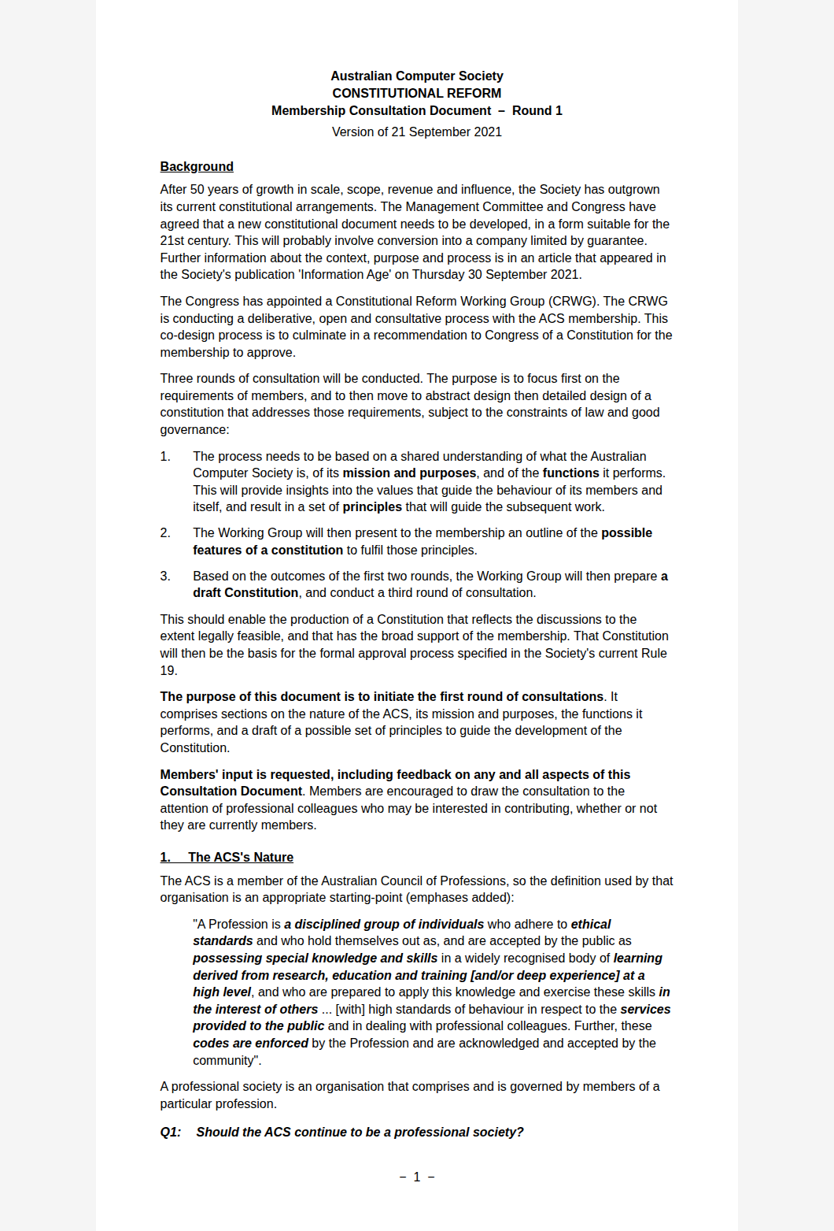Australian Computer Society
CONSTITUTIONAL REFORM
Membership Consultation Document – Round 1
Version of 21 September 2021
Background
After 50 years of growth in scale, scope, revenue and influence, the Society has outgrown its current constitutional arrangements. The Management Committee and Congress have agreed that a new constitutional document needs to be developed, in a form suitable for the 21st century. This will probably involve conversion into a company limited by guarantee. Further information about the context, purpose and process is in an article that appeared in the Society's publication 'Information Age' on Thursday 30 September 2021.
The Congress has appointed a Constitutional Reform Working Group (CRWG). The CRWG is conducting a deliberative, open and consultative process with the ACS membership. This co-design process is to culminate in a recommendation to Congress of a Constitution for the membership to approve.
Three rounds of consultation will be conducted. The purpose is to focus first on the requirements of members, and to then move to abstract design then detailed design of a constitution that addresses those requirements, subject to the constraints of law and good governance:
The process needs to be based on a shared understanding of what the Australian Computer Society is, of its mission and purposes, and of the functions it performs. This will provide insights into the values that guide the behaviour of its members and itself, and result in a set of principles that will guide the subsequent work.
The Working Group will then present to the membership an outline of the possible features of a constitution to fulfil those principles.
Based on the outcomes of the first two rounds, the Working Group will then prepare a draft Constitution, and conduct a third round of consultation.
This should enable the production of a Constitution that reflects the discussions to the extent legally feasible, and that has the broad support of the membership. That Constitution will then be the basis for the formal approval process specified in the Society's current Rule 19.
The purpose of this document is to initiate the first round of consultations. It comprises sections on the nature of the ACS, its mission and purposes, the functions it performs, and a draft of a possible set of principles to guide the development of the Constitution.
Members' input is requested, including feedback on any and all aspects of this Consultation Document. Members are encouraged to draw the consultation to the attention of professional colleagues who may be interested in contributing, whether or not they are currently members.
1. The ACS's Nature
The ACS is a member of the Australian Council of Professions, so the definition used by that organisation is an appropriate starting-point (emphases added):
"A Profession is a disciplined group of individuals who adhere to ethical standards and who hold themselves out as, and are accepted by the public as possessing special knowledge and skills in a widely recognised body of learning derived from research, education and training [and/or deep experience] at a high level, and who are prepared to apply this knowledge and exercise these skills in the interest of others ... [with] high standards of behaviour in respect to the services provided to the public and in dealing with professional colleagues. Further, these codes are enforced by the Profession and are acknowledged and accepted by the community".
A professional society is an organisation that comprises and is governed by members of a particular profession.
Q1: Should the ACS continue to be a professional society?
− 1 −